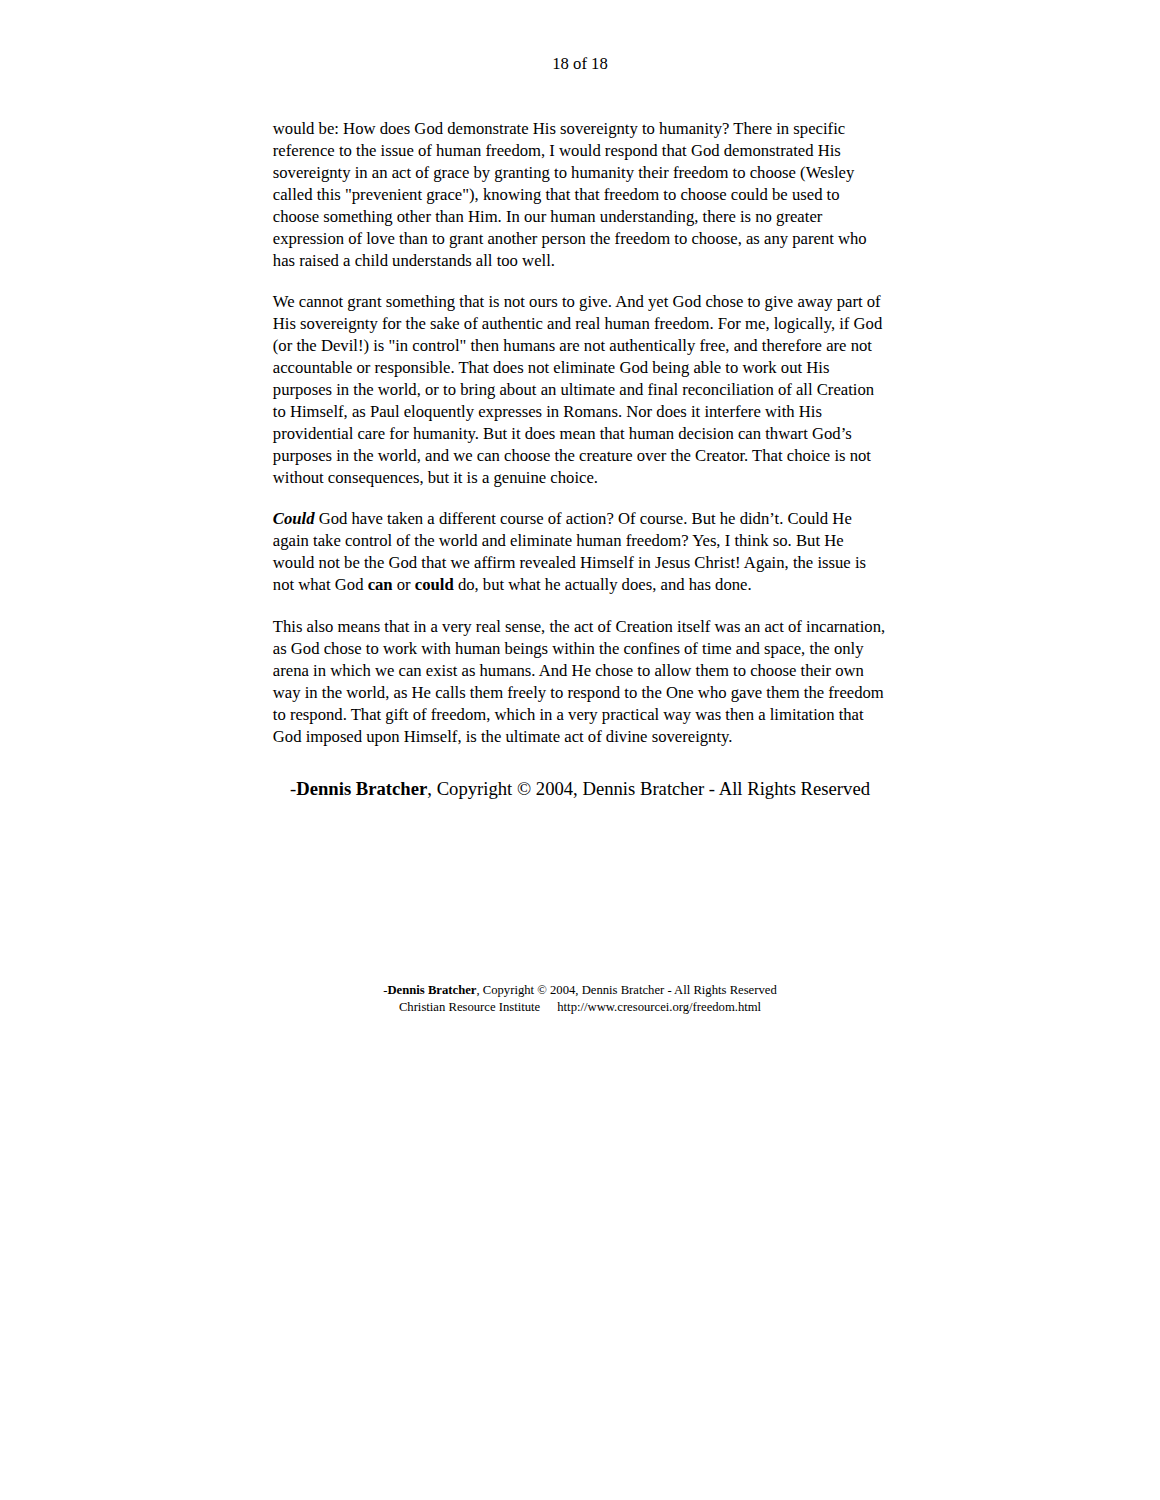18 of 18
would be: How does God demonstrate His sovereignty to humanity? There in specific reference to the issue of human freedom, I would respond that God demonstrated His sovereignty in an act of grace by granting to humanity their freedom to choose (Wesley called this "prevenient grace"), knowing that that freedom to choose could be used to choose something other than Him. In our human understanding, there is no greater expression of love than to grant another person the freedom to choose, as any parent who has raised a child understands all too well.
We cannot grant something that is not ours to give. And yet God chose to give away part of His sovereignty for the sake of authentic and real human freedom. For me, logically, if God (or the Devil!) is "in control" then humans are not authentically free, and therefore are not accountable or responsible. That does not eliminate God being able to work out His purposes in the world, or to bring about an ultimate and final reconciliation of all Creation to Himself, as Paul eloquently expresses in Romans. Nor does it interfere with His providential care for humanity. But it does mean that human decision can thwart God’s purposes in the world, and we can choose the creature over the Creator. That choice is not without consequences, but it is a genuine choice.
Could God have taken a different course of action? Of course. But he didn’t. Could He again take control of the world and eliminate human freedom? Yes, I think so. But He would not be the God that we affirm revealed Himself in Jesus Christ! Again, the issue is not what God can or could do, but what he actually does, and has done.
This also means that in a very real sense, the act of Creation itself was an act of incarnation, as God chose to work with human beings within the confines of time and space, the only arena in which we can exist as humans. And He chose to allow them to choose their own way in the world, as He calls them freely to respond to the One who gave them the freedom to respond. That gift of freedom, which in a very practical way was then a limitation that God imposed upon Himself, is the ultimate act of divine sovereignty.
-Dennis Bratcher, Copyright © 2004, Dennis Bratcher - All Rights Reserved
-Dennis Bratcher, Copyright © 2004, Dennis Bratcher - All Rights Reserved Christian Resource Institute http://www.cresourcei.org/freedom.html